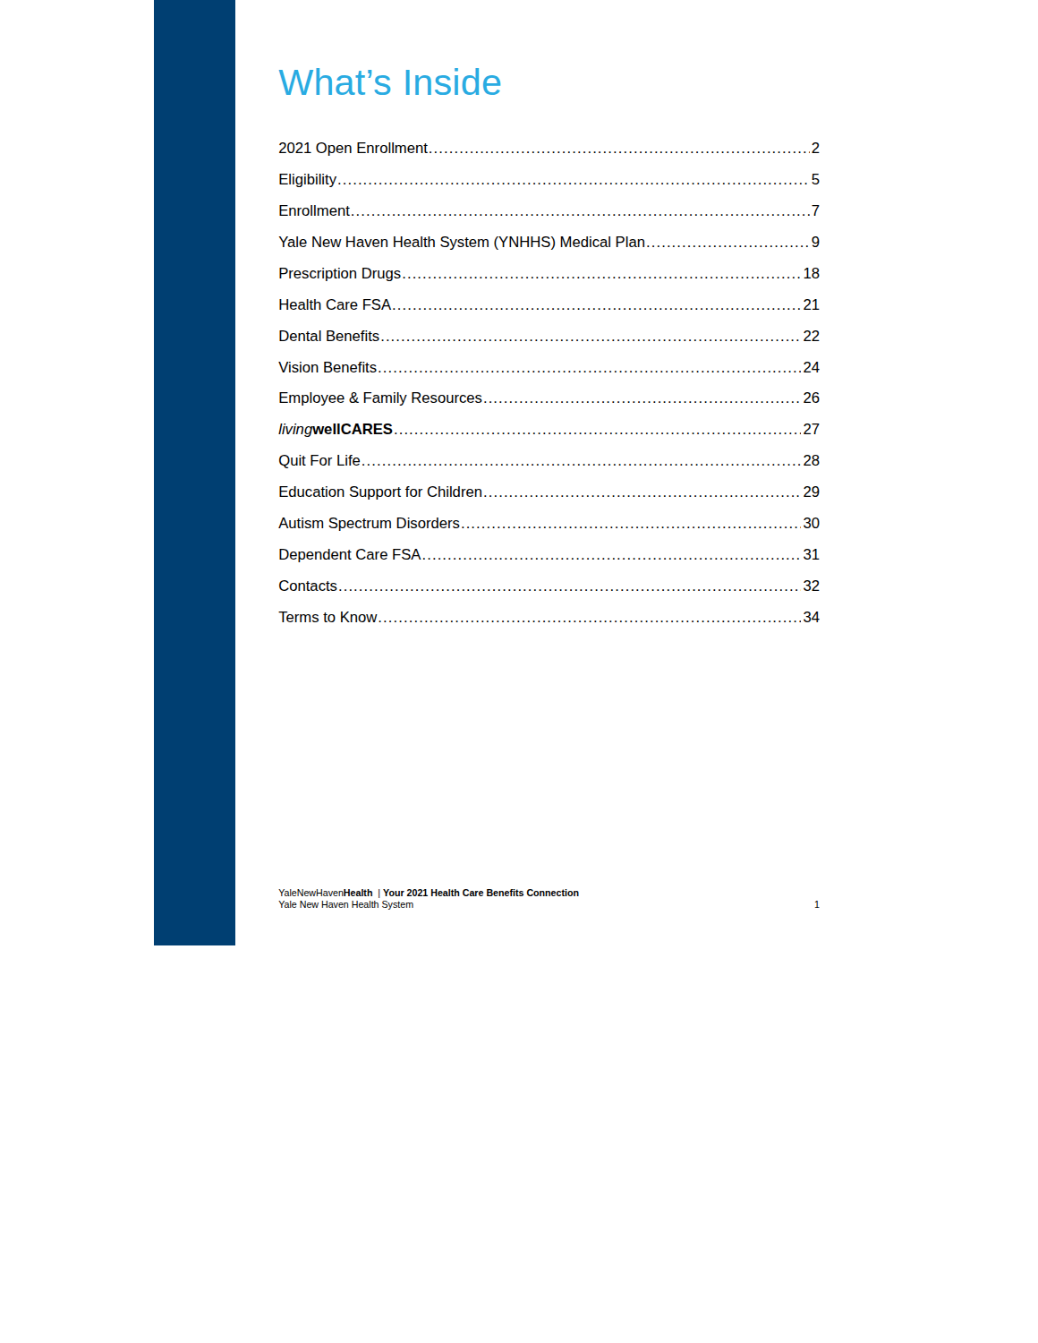What’s Inside
2021 Open Enrollment.................................................................................................. 2
Eligibility..................................................................................................................... 5
Enrollment................................................................................................................ 7
Yale New Haven Health System (YNHHS) Medical Plan............................................ 9
Prescription Drugs.................................................................................................... 18
Health Care FSA..................................................................................................... 21
Dental Benefits........................................................................................................ 22
Vision Benefits......................................................................................................... 24
Employee & Family Resources.................................................................................. 26
living wellCARES..................................................................................................... 27
Quit For Life............................................................................................................. 28
Education Support for Children.................................................................................. 29
Autism Spectrum Disorders....................................................................................... 30
Dependent Care FSA............................................................................................... 31
Contacts.................................................................................................................. 32
Terms to Know......................................................................................................... 34
YaleNewHavenHealth | Your 2021 Health Care Benefits Connection
Yale New Haven Health System 1